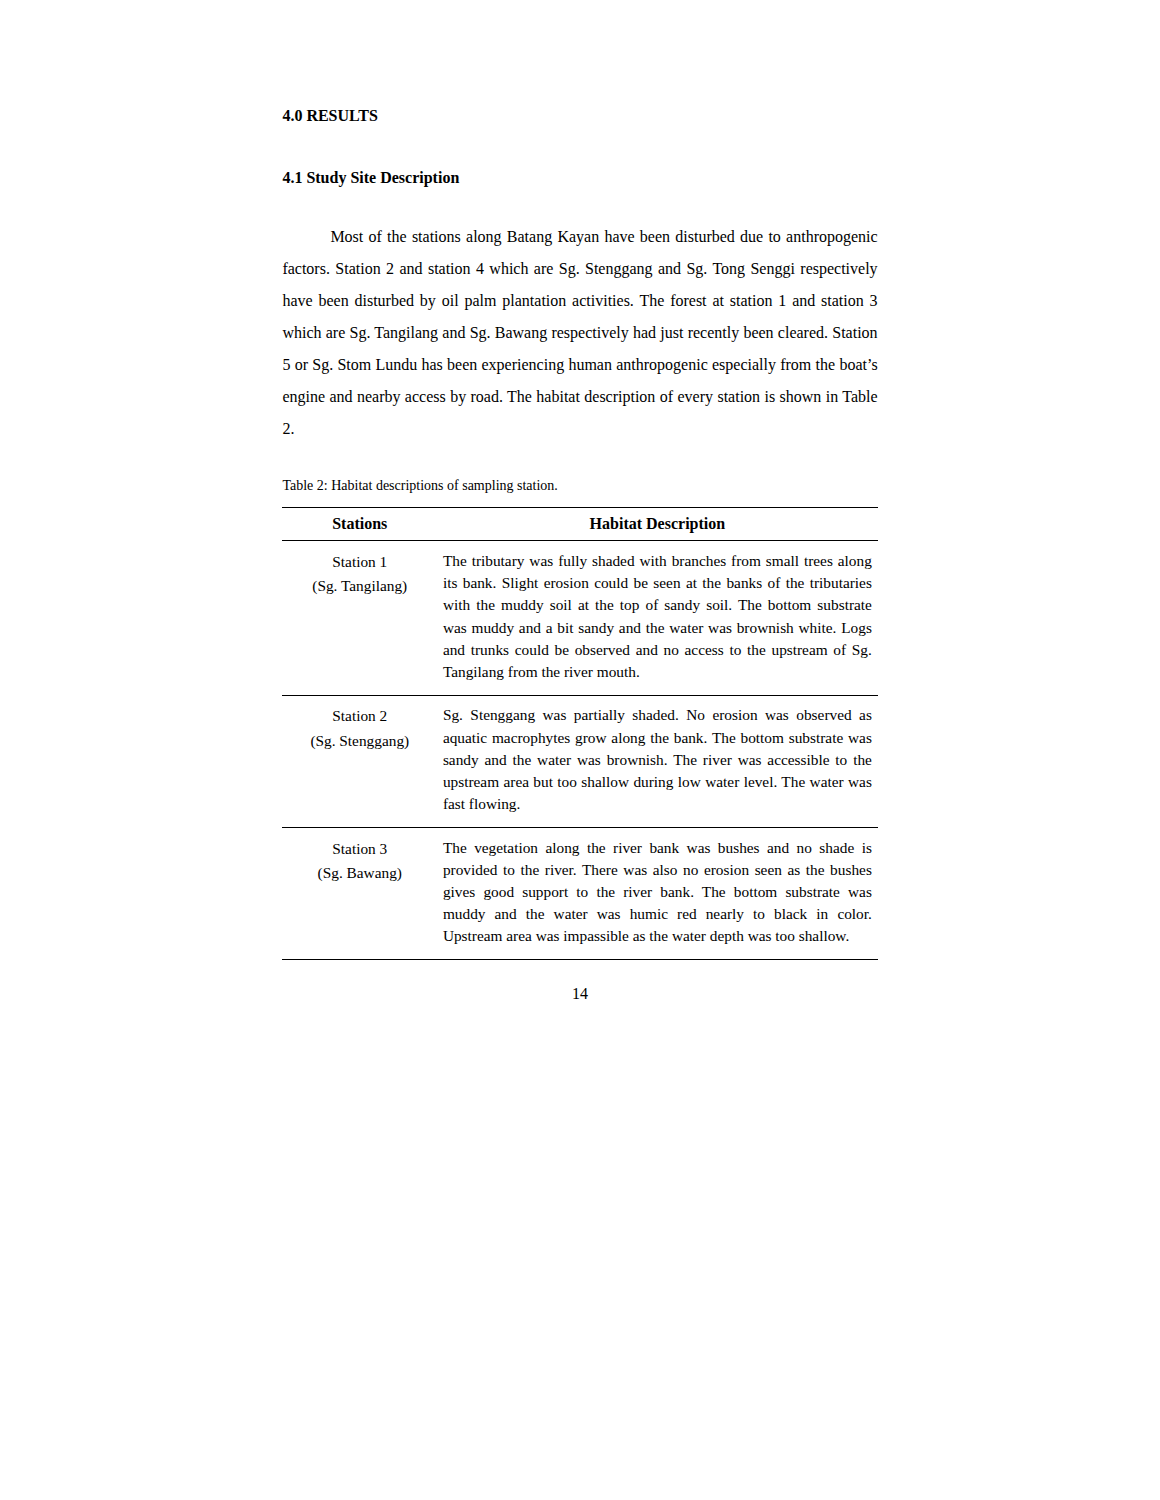4.0 RESULTS
4.1 Study Site Description
Most of the stations along Batang Kayan have been disturbed due to anthropogenic factors. Station 2 and station 4 which are Sg. Stenggang and Sg. Tong Senggi respectively have been disturbed by oil palm plantation activities. The forest at station 1 and station 3 which are Sg. Tangilang and Sg. Bawang respectively had just recently been cleared. Station 5 or Sg. Stom Lundu has been experiencing human anthropogenic especially from the boat’s engine and nearby access by road. The habitat description of every station is shown in Table 2.
Table 2: Habitat descriptions of sampling station.
| Stations | Habitat Description |
| --- | --- |
| Station 1 (Sg. Tangilang) | The tributary was fully shaded with branches from small trees along its bank. Slight erosion could be seen at the banks of the tributaries with the muddy soil at the top of sandy soil. The bottom substrate was muddy and a bit sandy and the water was brownish white. Logs and trunks could be observed and no access to the upstream of Sg. Tangilang from the river mouth. |
| Station 2 (Sg. Stenggang) | Sg. Stenggang was partially shaded. No erosion was observed as aquatic macrophytes grow along the bank. The bottom substrate was sandy and the water was brownish. The river was accessible to the upstream area but too shallow during low water level. The water was fast flowing. |
| Station 3 (Sg. Bawang) | The vegetation along the river bank was bushes and no shade is provided to the river. There was also no erosion seen as the bushes gives good support to the river bank. The bottom substrate was muddy and the water was humic red nearly to black in color. Upstream area was impassible as the water depth was too shallow. |
14